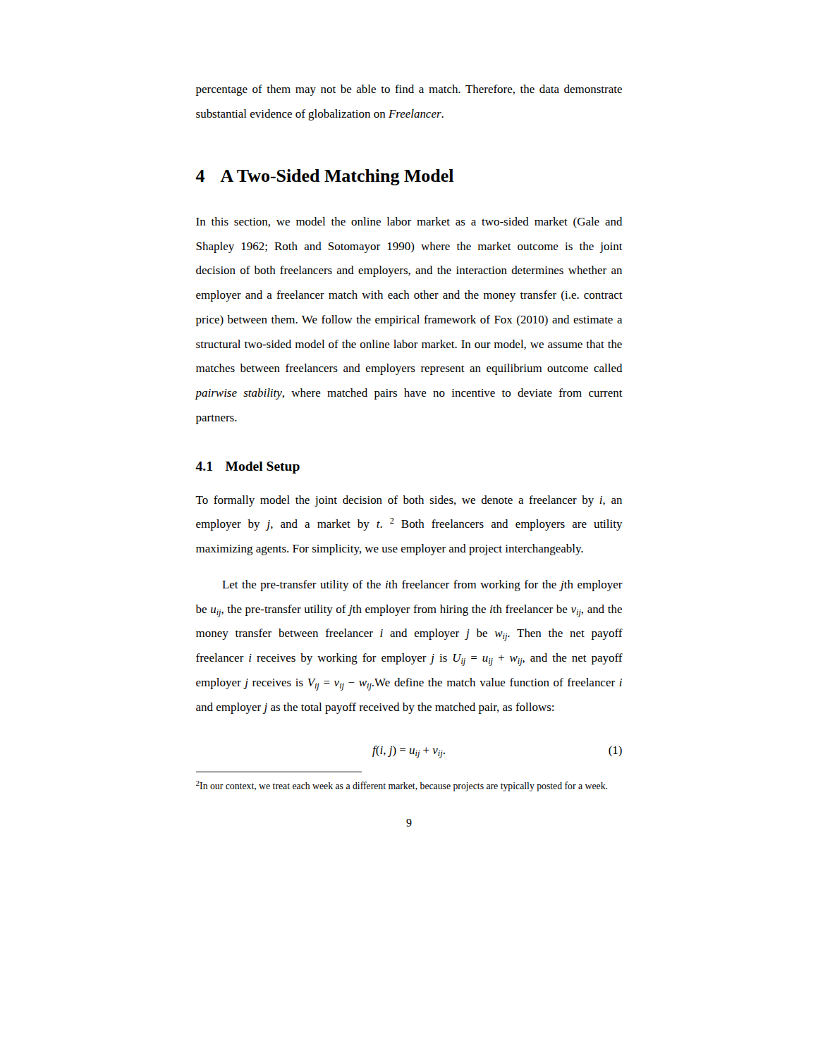percentage of them may not be able to find a match. Therefore, the data demonstrate substantial evidence of globalization on Freelancer.
4 A Two-Sided Matching Model
In this section, we model the online labor market as a two-sided market (Gale and Shapley 1962; Roth and Sotomayor 1990) where the market outcome is the joint decision of both freelancers and employers, and the interaction determines whether an employer and a freelancer match with each other and the money transfer (i.e. contract price) between them. We follow the empirical framework of Fox (2010) and estimate a structural two-sided model of the online labor market. In our model, we assume that the matches between freelancers and employers represent an equilibrium outcome called pairwise stability, where matched pairs have no incentive to deviate from current partners.
4.1 Model Setup
To formally model the joint decision of both sides, we denote a freelancer by i, an employer by j, and a market by t. 2 Both freelancers and employers are utility maximizing agents. For simplicity, we use employer and project interchangeably.
Let the pre-transfer utility of the ith freelancer from working for the jth employer be uij, the pre-transfer utility of jth employer from hiring the ith freelancer be vij, and the money transfer between freelancer i and employer j be wij. Then the net payoff freelancer i receives by working for employer j is Uij = uij + wij, and the net payoff employer j receives is Vij = vij − wij.We define the match value function of freelancer i and employer j as the total payoff received by the matched pair, as follows:
f(i, j) = uij + vij. (1)
2In our context, we treat each week as a different market, because projects are typically posted for a week.
9